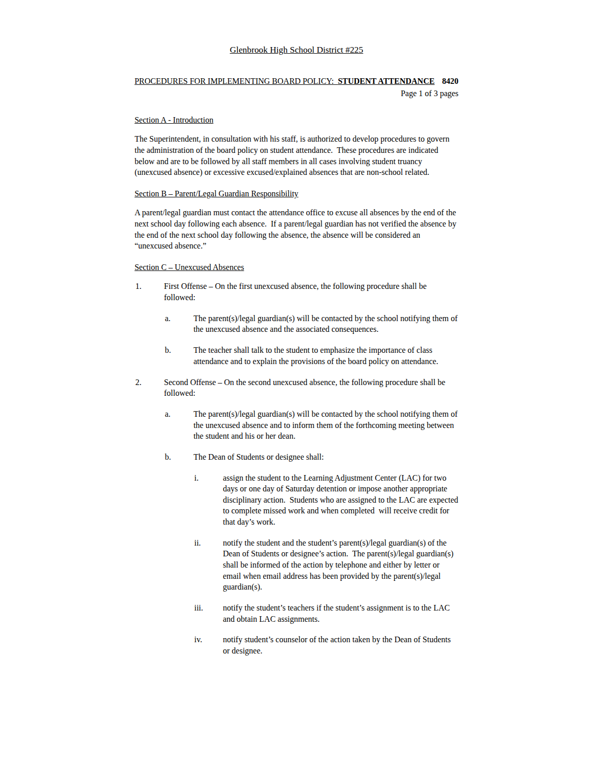Glenbrook High School District #225
PROCEDURES FOR IMPLEMENTING BOARD POLICY: STUDENT ATTENDANCE 8420
Page 1 of 3 pages
Section A - Introduction
The Superintendent, in consultation with his staff, is authorized to develop procedures to govern the administration of the board policy on student attendance. These procedures are indicated below and are to be followed by all staff members in all cases involving student truancy (unexcused absence) or excessive excused/explained absences that are non-school related.
Section B – Parent/Legal Guardian Responsibility
A parent/legal guardian must contact the attendance office to excuse all absences by the end of the next school day following each absence. If a parent/legal guardian has not verified the absence by the end of the next school day following the absence, the absence will be considered an “unexcused absence.”
Section C – Unexcused Absences
1.
First Offense – On the first unexcused absence, the following procedure shall be followed:
a.
The parent(s)/legal guardian(s) will be contacted by the school notifying them of the unexcused absence and the associated consequences.
b.
The teacher shall talk to the student to emphasize the importance of class attendance and to explain the provisions of the board policy on attendance.
2.
Second Offense – On the second unexcused absence, the following procedure shall be followed:
a.
The parent(s)/legal guardian(s) will be contacted by the school notifying them of the unexcused absence and to inform them of the forthcoming meeting between the student and his or her dean.
b.
The Dean of Students or designee shall:
i.
assign the student to the Learning Adjustment Center (LAC) for two days or one day of Saturday detention or impose another appropriate disciplinary action. Students who are assigned to the LAC are expected to complete missed work and when completed will receive credit for that day’s work.
ii.
notify the student and the student’s parent(s)/legal guardian(s) of the Dean of Students or designee’s action. The parent(s)/legal guardian(s) shall be informed of the action by telephone and either by letter or email when email address has been provided by the parent(s)/legal guardian(s).
iii.
notify the student’s teachers if the student’s assignment is to the LAC and obtain LAC assignments.
iv.
notify student’s counselor of the action taken by the Dean of Students or designee.